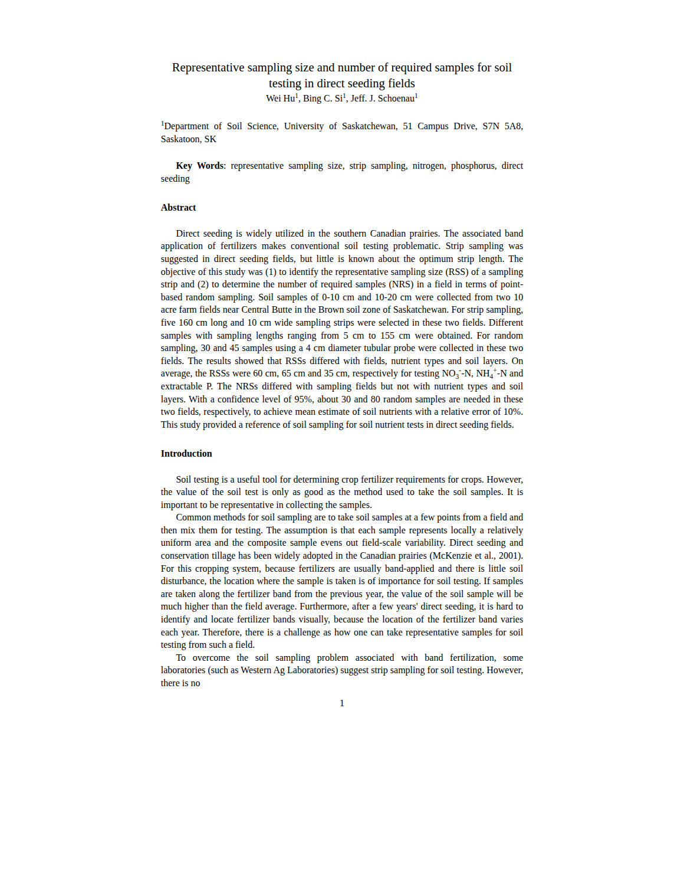Representative sampling size and number of required samples for soil
testing in direct seeding fields
Wei Hu1, Bing C. Si1, Jeff. J. Schoenau1
1Department of Soil Science, University of Saskatchewan, 51 Campus Drive, S7N 5A8, Saskatoon, SK
Key Words: representative sampling size, strip sampling, nitrogen, phosphorus, direct seeding
Abstract
Direct seeding is widely utilized in the southern Canadian prairies. The associated band application of fertilizers makes conventional soil testing problematic. Strip sampling was suggested in direct seeding fields, but little is known about the optimum strip length. The objective of this study was (1) to identify the representative sampling size (RSS) of a sampling strip and (2) to determine the number of required samples (NRS) in a field in terms of point-based random sampling. Soil samples of 0-10 cm and 10-20 cm were collected from two 10 acre farm fields near Central Butte in the Brown soil zone of Saskatchewan. For strip sampling, five 160 cm long and 10 cm wide sampling strips were selected in these two fields. Different samples with sampling lengths ranging from 5 cm to 155 cm were obtained. For random sampling, 30 and 45 samples using a 4 cm diameter tubular probe were collected in these two fields. The results showed that RSSs differed with fields, nutrient types and soil layers. On average, the RSSs were 60 cm, 65 cm and 35 cm, respectively for testing NO3--N, NH4+-N and extractable P. The NRSs differed with sampling fields but not with nutrient types and soil layers. With a confidence level of 95%, about 30 and 80 random samples are needed in these two fields, respectively, to achieve mean estimate of soil nutrients with a relative error of 10%. This study provided a reference of soil sampling for soil nutrient tests in direct seeding fields.
Introduction
Soil testing is a useful tool for determining crop fertilizer requirements for crops. However, the value of the soil test is only as good as the method used to take the soil samples. It is important to be representative in collecting the samples.
Common methods for soil sampling are to take soil samples at a few points from a field and then mix them for testing. The assumption is that each sample represents locally a relatively uniform area and the composite sample evens out field-scale variability. Direct seeding and conservation tillage has been widely adopted in the Canadian prairies (McKenzie et al., 2001). For this cropping system, because fertilizers are usually band-applied and there is little soil disturbance, the location where the sample is taken is of importance for soil testing. If samples are taken along the fertilizer band from the previous year, the value of the soil sample will be much higher than the field average. Furthermore, after a few years' direct seeding, it is hard to identify and locate fertilizer bands visually, because the location of the fertilizer band varies each year. Therefore, there is a challenge as how one can take representative samples for soil testing from such a field.
To overcome the soil sampling problem associated with band fertilization, some laboratories (such as Western Ag Laboratories) suggest strip sampling for soil testing. However, there is no
1